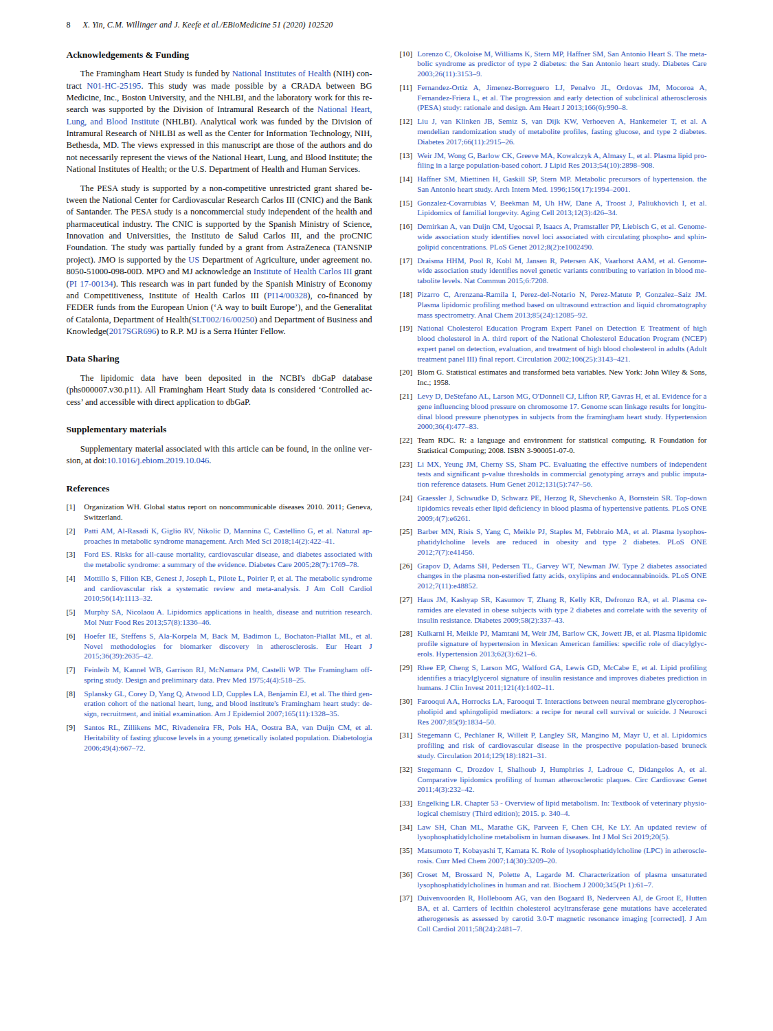8 X. Yin, C.M. Willinger and J. Keefe et al./EBioMedicine 51 (2020) 102520
Acknowledgements & Funding
The Framingham Heart Study is funded by National Institutes of Health (NIH) contract N01-HC-25195. This study was made possible by a CRADA between BG Medicine, Inc., Boston University, and the NHLBI, and the laboratory work for this research was supported by the Division of Intramural Research of the National Heart, Lung, and Blood Institute (NHLBI). Analytical work was funded by the Division of Intramural Research of NHLBI as well as the Center for Information Technology, NIH, Bethesda, MD. The views expressed in this manuscript are those of the authors and do not necessarily represent the views of the National Heart, Lung, and Blood Institute; the National Institutes of Health; or the U.S. Department of Health and Human Services.
The PESA study is supported by a non-competitive unrestricted grant shared between the National Center for Cardiovascular Research Carlos III (CNIC) and the Bank of Santander. The PESA study is a noncommercial study independent of the health and pharmaceutical industry. The CNIC is supported by the Spanish Ministry of Science, Innovation and Universities, the Instituto de Salud Carlos III, and the proCNIC Foundation. The study was partially funded by a grant from AstraZeneca (TANSNIP project). JMO is supported by the US Department of Agriculture, under agreement no. 8050-51000-098-00D. MPO and MJ acknowledge an Institute of Health Carlos III grant (PI 17-00134). This research was in part funded by the Spanish Ministry of Economy and Competitiveness, Institute of Health Carlos III (PI14/00328), co-financed by FEDER funds from the European Union (‘A way to built Europe’), and the Generalitat of Catalonia, Department of Health(SLT002/16/00250) and Department of Business and Knowledge(2017SGR696) to R.P. MJ is a Serra Húnter Fellow.
Data Sharing
The lipidomic data have been deposited in the NCBI's dbGaP database (phs000007.v30.p11). All Framingham Heart Study data is considered ‘Controlled access’ and accessible with direct application to dbGaP.
Supplementary materials
Supplementary material associated with this article can be found, in the online version, at doi:10.1016/j.ebiom.2019.10.046.
References
Organization WH. Global status report on noncommunicable diseases 2010. 2011; Geneva, Switzerland.
Patti AM, Al-Rasadi K, Giglio RV, Nikolic D, Mannina C, Castellino G, et al. Natural approaches in metabolic syndrome management. Arch Med Sci 2018;14(2):422–41.
Ford ES. Risks for all-cause mortality, cardiovascular disease, and diabetes associated with the metabolic syndrome: a summary of the evidence. Diabetes Care 2005;28(7):1769–78.
Mottillo S, Filion KB, Genest J, Joseph L, Pilote L, Poirier P, et al. The metabolic syndrome and cardiovascular risk a systematic review and meta-analysis. J Am Coll Cardiol 2010;56(14):1113–32.
Murphy SA, Nicolaou A. Lipidomics applications in health, disease and nutrition research. Mol Nutr Food Res 2013;57(8):1336–46.
Hoefer IE, Steffens S, Ala-Korpela M, Back M, Badimon L, Bochaton-Piallat ML, et al. Novel methodologies for biomarker discovery in atherosclerosis. Eur Heart J 2015;36(39):2635–42.
Feinleib M, Kannel WB, Garrison RJ, McNamara PM, Castelli WP. The Framingham offspring study. Design and preliminary data. Prev Med 1975;4(4):518–25.
Splansky GL, Corey D, Yang Q, Atwood LD, Cupples LA, Benjamin EJ, et al. The third generation cohort of the national heart, lung, and blood institute's Framingham heart study: design, recruitment, and initial examination. Am J Epidemiol 2007;165(11):1328–35.
Santos RL, Zillikens MC, Rivadeneira FR, Pols HA, Oostra BA, van Duijn CM, et al. Heritability of fasting glucose levels in a young genetically isolated population. Diabetologia 2006;49(4):667–72.
Lorenzo C, Okoloise M, Williams K, Stern MP, Haffner SM, San Antonio Heart S. The metabolic syndrome as predictor of type 2 diabetes: the San Antonio heart study. Diabetes Care 2003;26(11):3153–9.
Fernandez-Ortiz A, Jimenez-Borreguero LJ, Penalvo JL, Ordovas JM, Mocoroa A, Fernandez-Friera L, et al. The progression and early detection of subclinical atherosclerosis (PESA) study: rationale and design. Am Heart J 2013;166(6):990–8.
Liu J, van Klinken JB, Semiz S, van Dijk KW, Verhoeven A, Hankemeier T, et al. A mendelian randomization study of metabolite profiles, fasting glucose, and type 2 diabetes. Diabetes 2017;66(11):2915–26.
Weir JM, Wong G, Barlow CK, Greeve MA, Kowalczyk A, Almasy L, et al. Plasma lipid profiling in a large population-based cohort. J Lipid Res 2013;54(10):2898–908.
Haffner SM, Miettinen H, Gaskill SP, Stern MP. Metabolic precursors of hypertension. the San Antonio heart study. Arch Intern Med. 1996;156(17):1994–2001.
Gonzalez-Covarrubias V, Beekman M, Uh HW, Dane A, Troost J, Paliukhovich I, et al. Lipidomics of familial longevity. Aging Cell 2013;12(3):426–34.
Demirkan A, van Duijn CM, Ugocsai P, Isaacs A, Pramstaller PP, Liebisch G, et al. Genome-wide association study identifies novel loci associated with circulating phospho- and sphingolipid concentrations. PLoS Genet 2012;8(2):e1002490.
Draisma HHM, Pool R, Kobl M, Jansen R, Petersen AK, Vaarhorst AAM, et al. Genome-wide association study identifies novel genetic variants contributing to variation in blood metabolite levels. Nat Commun 2015;6:7208.
Pizarro C, Arenzana-Ramila I, Perez-del-Notario N, Perez-Matute P, Gonzalez–Saiz JM. Plasma lipidomic profiling method based on ultrasound extraction and liquid chromatography mass spectrometry. Anal Chem 2013;85(24):12085–92.
National Cholesterol Education Program Expert Panel on Detection E Treatment of high blood cholesterol in A. third report of the National Cholesterol Education Program (NCEP) expert panel on detection, evaluation, and treatment of high blood cholesterol in adults (Adult treatment panel III) final report. Circulation 2002;106(25):3143–421.
Blom G. Statistical estimates and transformed beta variables. New York: John Wiley & Sons, Inc.; 1958.
Levy D, DeStefano AL, Larson MG, O'Donnell CJ, Lifton RP, Gavras H, et al. Evidence for a gene influencing blood pressure on chromosome 17. Genome scan linkage results for longitudinal blood pressure phenotypes in subjects from the framingham heart study. Hypertension 2000;36(4):477–83.
Team RDC. R: a language and environment for statistical computing. R Foundation for Statistical Computing; 2008. ISBN 3-900051-07-0.
Li MX, Yeung JM, Cherny SS, Sham PC. Evaluating the effective numbers of independent tests and significant p-value thresholds in commercial genotyping arrays and public imputation reference datasets. Hum Genet 2012;131(5):747–56.
Graessler J, Schwudke D, Schwarz PE, Herzog R, Shevchenko A, Bornstein SR. Top-down lipidomics reveals ether lipid deficiency in blood plasma of hypertensive patients. PLoS ONE 2009;4(7):e6261.
Barber MN, Risis S, Yang C, Meikle PJ, Staples M, Febbraio MA, et al. Plasma lysophosphatidylcholine levels are reduced in obesity and type 2 diabetes. PLoS ONE 2012;7(7):e41456.
Grapov D, Adams SH, Pedersen TL, Garvey WT, Newman JW. Type 2 diabetes associated changes in the plasma non-esterified fatty acids, oxylipins and endocannabinoids. PLoS ONE 2012;7(11):e48852.
Haus JM, Kashyap SR, Kasumov T, Zhang R, Kelly KR, Defronzo RA, et al. Plasma ceramides are elevated in obese subjects with type 2 diabetes and correlate with the severity of insulin resistance. Diabetes 2009;58(2):337–43.
Kulkarni H, Meikle PJ, Mamtani M, Weir JM, Barlow CK, Jowett JB, et al. Plasma lipidomic profile signature of hypertension in Mexican American families: specific role of diacylglycerols. Hypertension 2013;62(3):621–6.
Rhee EP, Cheng S, Larson MG, Walford GA, Lewis GD, McCabe E, et al. Lipid profiling identifies a triacylglycerol signature of insulin resistance and improves diabetes prediction in humans. J Clin Invest 2011;121(4):1402–11.
Farooqui AA, Horrocks LA, Farooqui T. Interactions between neural membrane glycerophospholipid and sphingolipid mediators: a recipe for neural cell survival or suicide. J Neurosci Res 2007;85(9):1834–50.
Stegemann C, Pechlaner R, Willeit P, Langley SR, Mangino M, Mayr U, et al. Lipidomics profiling and risk of cardiovascular disease in the prospective population-based bruneck study. Circulation 2014;129(18):1821–31.
Stegemann C, Drozdov I, Shalhoub J, Humphries J, Ladroue C, Didangelos A, et al. Comparative lipidomics profiling of human atherosclerotic plaques. Circ Cardiovasc Genet 2011;4(3):232–42.
Engelking LR. Chapter 53 - Overview of lipid metabolism. In: Textbook of veterinary physiological chemistry (Third edition); 2015. p. 340–4.
Law SH, Chan ML, Marathe GK, Parveen F, Chen CH, Ke LY. An updated review of lysophosphatidylcholine metabolism in human diseases. Int J Mol Sci 2019;20(5).
Matsumoto T, Kobayashi T, Kamata K. Role of lysophosphatidylcholine (LPC) in atherosclerosis. Curr Med Chem 2007;14(30):3209–20.
Croset M, Brossard N, Polette A, Lagarde M. Characterization of plasma unsaturated lysophosphatidylcholines in human and rat. Biochem J 2000;345(Pt 1):61–7.
Duivenvoorden R, Holleboom AG, van den Bogaard B, Nederveen AJ, de Groot E, Hutten BA, et al. Carriers of lecithin cholesterol acyltransferase gene mutations have accelerated atherogenesis as assessed by carotid 3.0-T magnetic resonance imaging [corrected]. J Am Coll Cardiol 2011;58(24):2481–7.